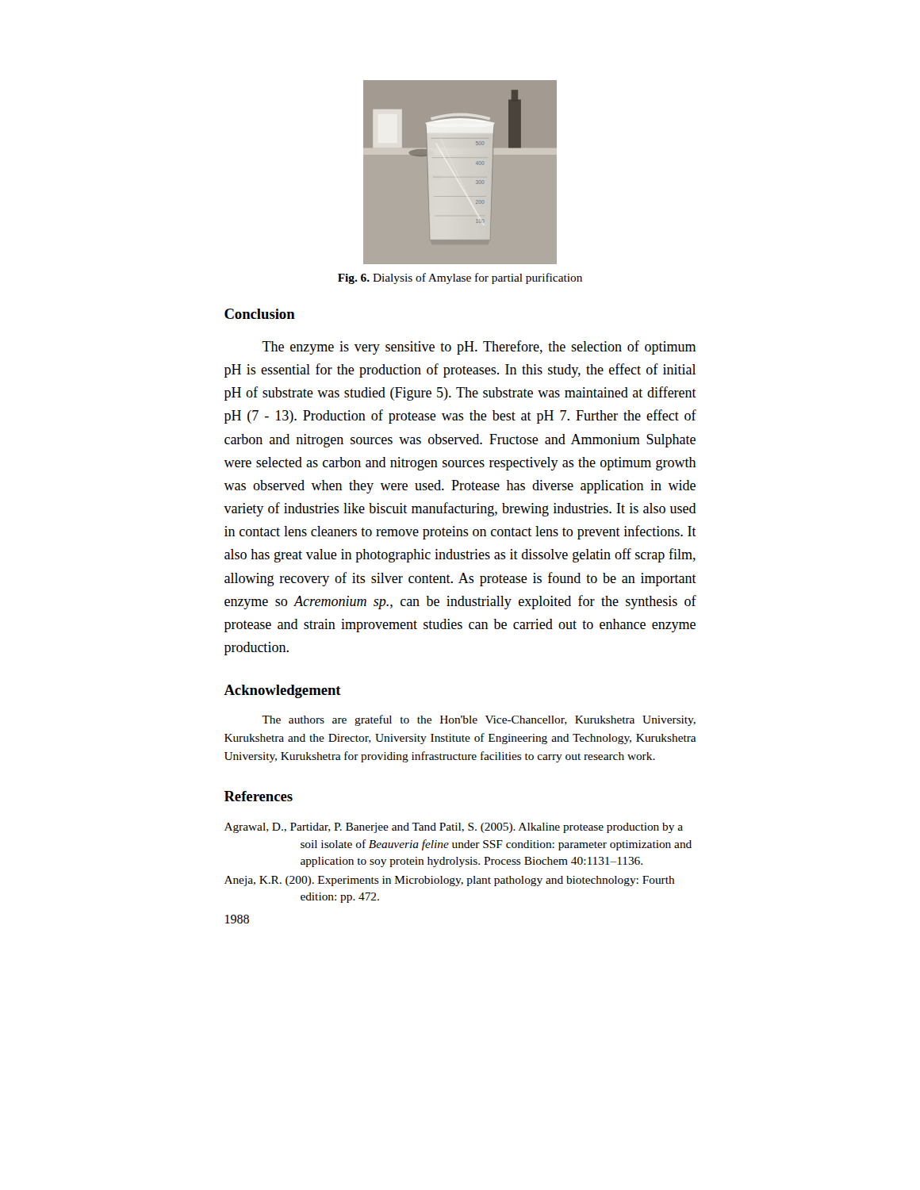Fig. 6. Dialysis of Amylase for partial purification
Conclusion
The enzyme is very sensitive to pH. Therefore, the selection of optimum pH is essential for the production of proteases. In this study, the effect of initial pH of substrate was studied (Figure 5). The substrate was maintained at different pH (7 - 13). Production of protease was the best at pH 7. Further the effect of carbon and nitrogen sources was observed. Fructose and Ammonium Sulphate were selected as carbon and nitrogen sources respectively as the optimum growth was observed when they were used. Protease has diverse application in wide variety of industries like biscuit manufacturing, brewing industries. It is also used in contact lens cleaners to remove proteins on contact lens to prevent infections. It also has great value in photographic industries as it dissolve gelatin off scrap film, allowing recovery of its silver content. As protease is found to be an important enzyme so Acremonium sp., can be industrially exploited for the synthesis of protease and strain improvement studies can be carried out to enhance enzyme production.
Acknowledgement
The authors are grateful to the Hon'ble Vice-Chancellor, Kurukshetra University, Kurukshetra and the Director, University Institute of Engineering and Technology, Kurukshetra University, Kurukshetra for providing infrastructure facilities to carry out research work.
References
Agrawal, D., Partidar, P. Banerjee and Tand Patil, S. (2005). Alkaline protease production by asoil isolate of Beauveria feline under SSF condition: parameter optimization and application to soy protein hydrolysis. Process Biochem 40:1131–1136.
Aneja, K.R. (200). Experiments in Microbiology, plant pathology and biotechnology: Fourthedition: pp. 472.
1988